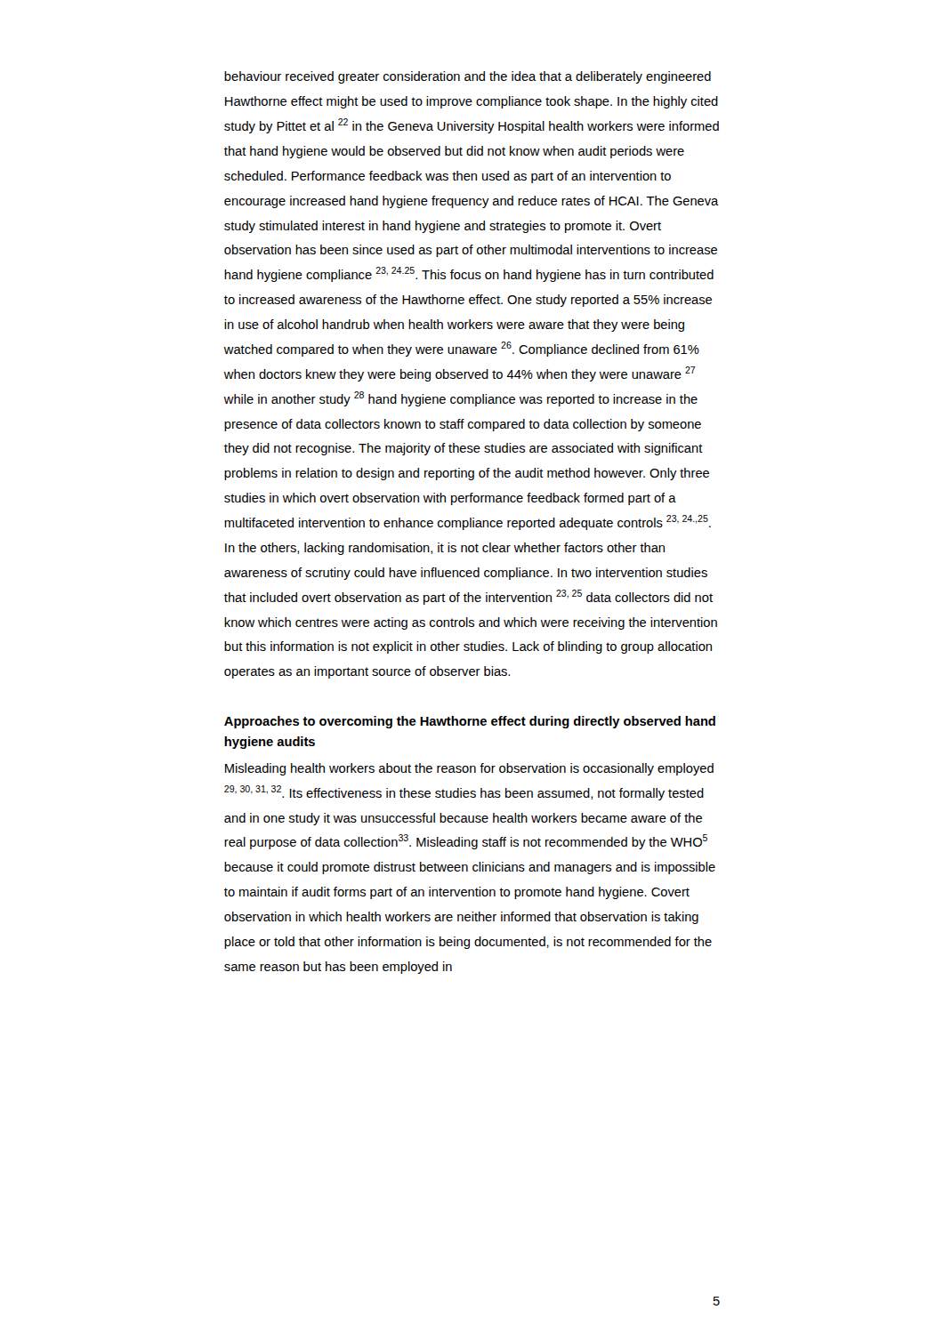behaviour received greater consideration and the idea that a deliberately engineered Hawthorne effect might be used to improve compliance took shape. In the highly cited study by Pittet et al 22 in the Geneva University Hospital health workers were informed that hand hygiene would be observed but did not know when audit periods were scheduled. Performance feedback was then used as part of an intervention to encourage increased hand hygiene frequency and reduce rates of HCAI. The Geneva study stimulated interest in hand hygiene and strategies to promote it. Overt observation has been since used as part of other multimodal interventions to increase hand hygiene compliance 23, 24.25. This focus on hand hygiene has in turn contributed to increased awareness of the Hawthorne effect. One study reported a 55% increase in use of alcohol handrub when health workers were aware that they were being watched compared to when they were unaware 26. Compliance declined from 61% when doctors knew they were being observed to 44% when they were unaware 27 while in another study 28 hand hygiene compliance was reported to increase in the presence of data collectors known to staff compared to data collection by someone they did not recognise. The majority of these studies are associated with significant problems in relation to design and reporting of the audit method however. Only three studies in which overt observation with performance feedback formed part of a multifaceted intervention to enhance compliance reported adequate controls 23, 24.,25. In the others, lacking randomisation, it is not clear whether factors other than awareness of scrutiny could have influenced compliance. In two intervention studies that included overt observation as part of the intervention 23, 25 data collectors did not know which centres were acting as controls and which were receiving the intervention but this information is not explicit in other studies. Lack of blinding to group allocation operates as an important source of observer bias.
Approaches to overcoming the Hawthorne effect during directly observed hand hygiene audits
Misleading health workers about the reason for observation is occasionally employed 29, 30, 31, 32. Its effectiveness in these studies has been assumed, not formally tested and in one study it was unsuccessful because health workers became aware of the real purpose of data collection33. Misleading staff is not recommended by the WHO5 because it could promote distrust between clinicians and managers and is impossible to maintain if audit forms part of an intervention to promote hand hygiene. Covert observation in which health workers are neither informed that observation is taking place or told that other information is being documented, is not recommended for the same reason but has been employed in
5